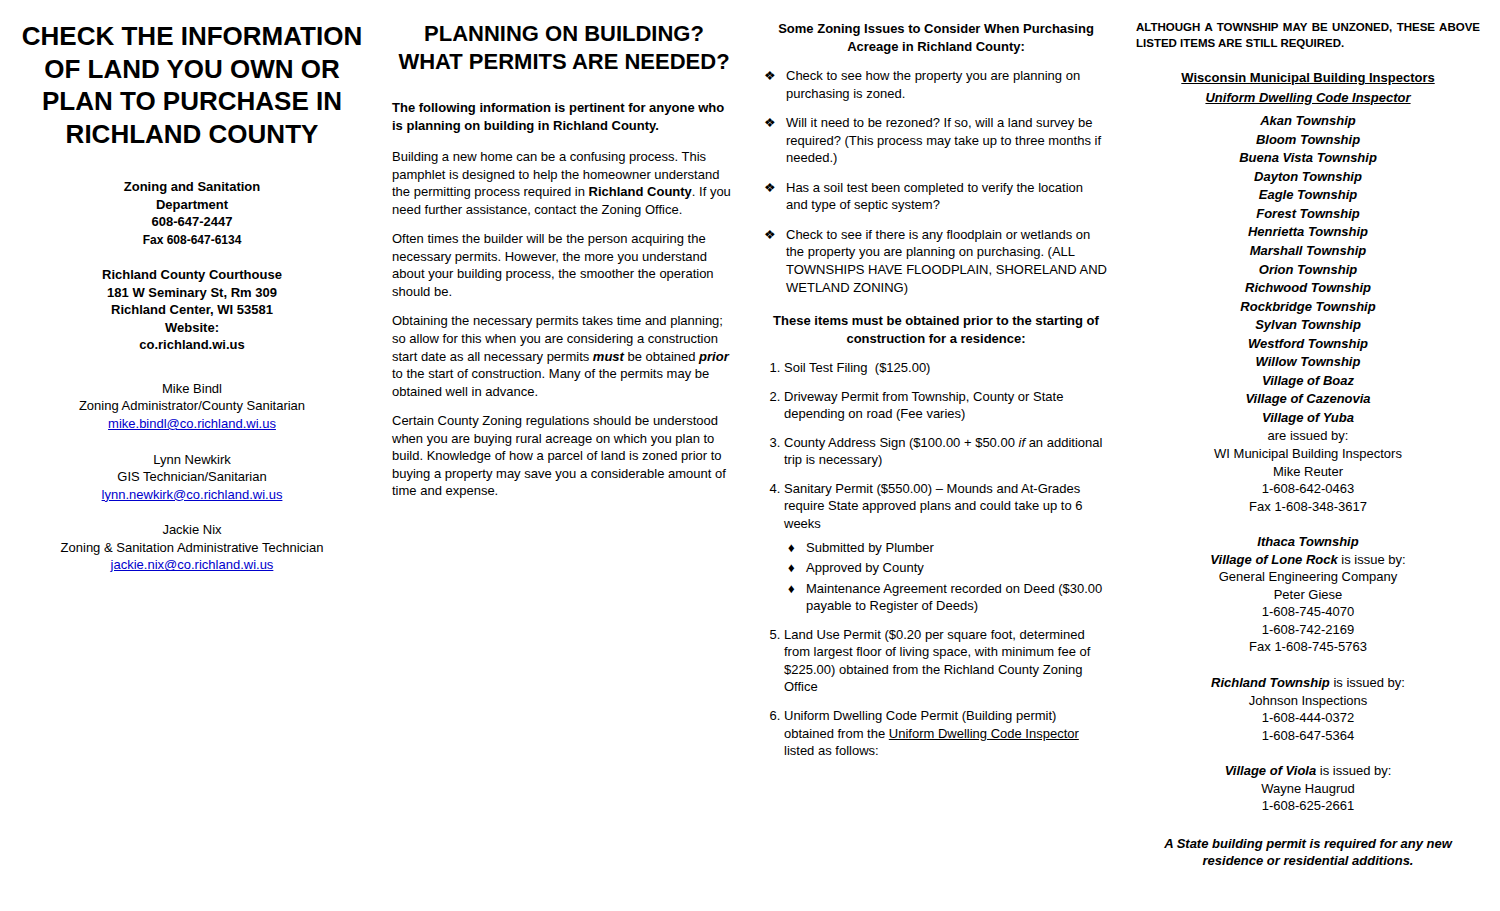CHECK THE INFORMATION OF LAND YOU OWN OR PLAN TO PURCHASE IN RICHLAND COUNTY
Zoning and Sanitation
Department
608-647-2447
Fax 608-647-6134
Richland County Courthouse
181 W Seminary St, Rm 309
Richland Center, WI 53581
Website:
co.richland.wi.us
Mike Bindl
Zoning Administrator/County Sanitarian
mike.bindl@co.richland.wi.us
Lynn Newkirk
GIS Technician/Sanitarian
lynn.newkirk@co.richland.wi.us
Jackie Nix
Zoning & Sanitation Administrative Technician
jackie.nix@co.richland.wi.us
PLANNING ON BUILDING?
WHAT PERMITS ARE NEEDED?
The following information is pertinent for anyone who is planning on building in Richland County.
Building a new home can be a confusing process. This pamphlet is designed to help the homeowner understand the permitting process required in Richland County. If you need further assistance, contact the Zoning Office.
Often times the builder will be the person acquiring the necessary permits. However, the more you understand about your building process, the smoother the operation should be.
Obtaining the necessary permits takes time and planning; so allow for this when you are considering a construction start date as all necessary permits must be obtained prior to the start of construction. Many of the permits may be obtained well in advance.
Certain County Zoning regulations should be understood when you are buying rural acreage on which you plan to build. Knowledge of how a parcel of land is zoned prior to buying a property may save you a considerable amount of time and expense.
Some Zoning Issues to Consider When Purchasing Acreage in Richland County:
Check to see how the property you are planning on purchasing is zoned.
Will it need to be rezoned? If so, will a land survey be required? (This process may take up to three months if needed.)
Has a soil test been completed to verify the location and type of septic system?
Check to see if there is any floodplain or wetlands on the property you are planning on purchasing. (ALL TOWNSHIPS HAVE FLOODPLAIN, SHORELAND AND WETLAND ZONING)
These items must be obtained prior to the starting of construction for a residence:
Soil Test Filing ($125.00)
Driveway Permit from Township, County or State depending on road (Fee varies)
County Address Sign ($100.00 + $50.00 if an additional trip is necessary)
Sanitary Permit ($550.00) – Mounds and At-Grades require State approved plans and could take up to 6 weeks
Submitted by Plumber
Approved by County
Maintenance Agreement recorded on Deed ($30.00 payable to Register of Deeds)
Land Use Permit ($0.20 per square foot, determined from largest floor of living space, with minimum fee of $225.00) obtained from the Richland County Zoning Office
Uniform Dwelling Code Permit (Building permit) obtained from the Uniform Dwelling Code Inspector listed as follows:
ALTHOUGH A TOWNSHIP MAY BE UNZONED, THESE ABOVE LISTED ITEMS ARE STILL REQUIRED.
Wisconsin Municipal Building Inspectors
Uniform Dwelling Code Inspector
Akan Township
Bloom Township
Buena Vista Township
Dayton Township
Eagle Township
Forest Township
Henrietta Township
Marshall Township
Orion Township
Richwood Township
Rockbridge Township
Sylvan Township
Westford Township
Willow Township
Village of Boaz
Village of Cazenovia
Village of Yuba
are issued by:
WI Municipal Building Inspectors
Mike Reuter
1-608-642-0463
Fax 1-608-348-3617
Ithaca Township
Village of Lone Rock is issue by:
General Engineering Company
Peter Giese
1-608-745-4070
1-608-742-2169
Fax 1-608-745-5763
Richland Township is issued by:
Johnson Inspections
1-608-444-0372
1-608-647-5364
Village of Viola is issued by:
Wayne Haugrud
1-608-625-2661
A State building permit is required for any new residence or residential additions.